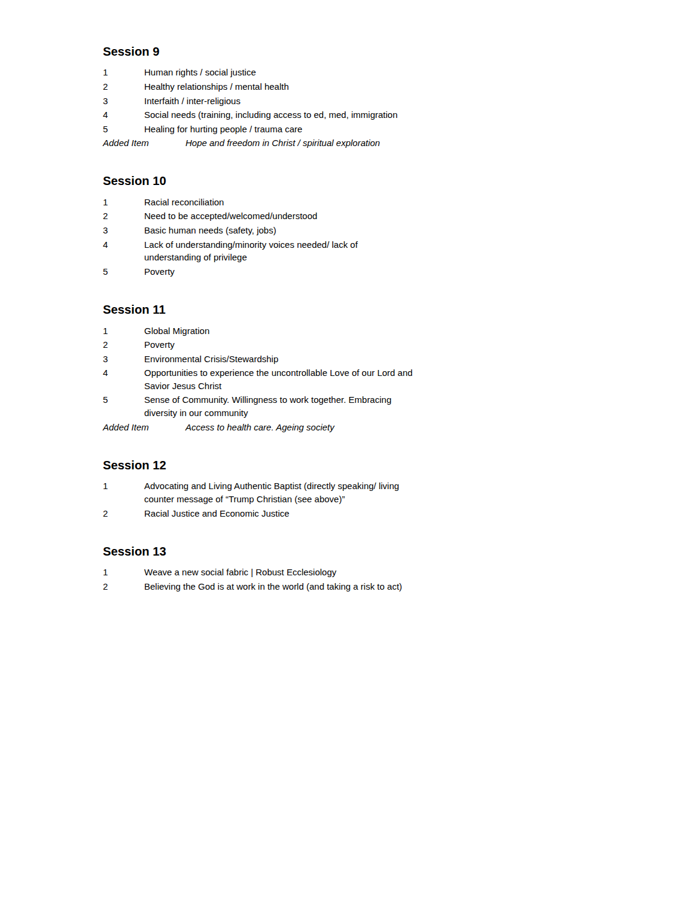Session 9
1 Human rights / social justice
2 Healthy relationships / mental health
3 Interfaith / inter-religious
4 Social needs (training, including access to ed, med, immigration
5 Healing for hurting people / trauma care
Added Item Hope and freedom in Christ / spiritual exploration
Session 10
1 Racial reconciliation
2 Need to be accepted/welcomed/understood
3 Basic human needs (safety, jobs)
4 Lack of understanding/minority voices needed/ lack of understanding of privilege
5 Poverty
Session 11
1 Global Migration
2 Poverty
3 Environmental Crisis/Stewardship
4 Opportunities to experience the uncontrollable Love of our Lord and Savior Jesus Christ
5 Sense of Community. Willingness to work together. Embracing diversity in our community
Added Item Access to health care. Ageing society
Session 12
1 Advocating and Living Authentic Baptist (directly speaking/ living counter message of “Trump Christian (see above)”
2 Racial Justice and Economic Justice
Session 13
1 Weave a new social fabric | Robust Ecclesiology
2 Believing the God is at work in the world (and taking a risk to act)